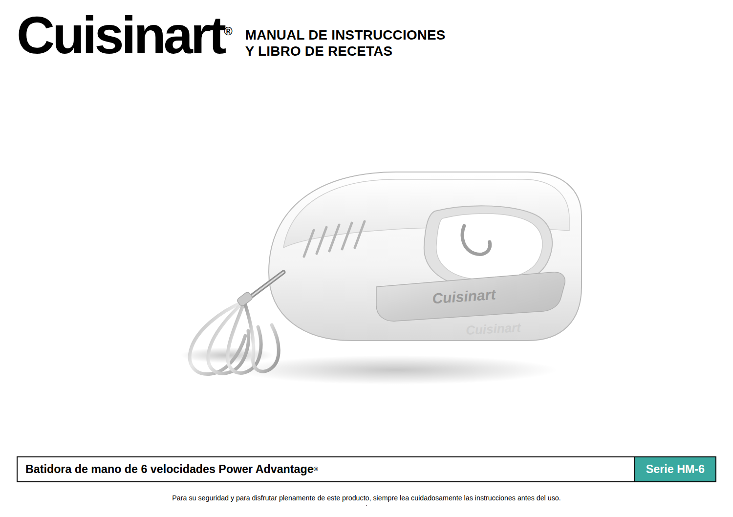Cuisinart®
Manual de instrucciones
y libro de recetas
Cuisinart Cuisinart
Batidora de mano de 6 velocidades Power Advantage®
Serie HM-6
Para su seguridad y para disfrutar plenamente de este producto, siempre lea cuidadosamente las instrucciones antes del uso. .